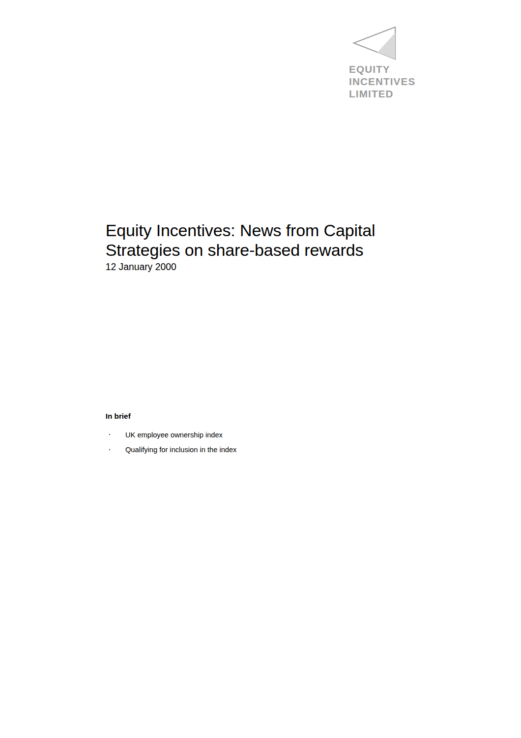EQUITY
INCENTIVES
LIMITED
Equity Incentives: News from Capital Strategies on share-based rewards
12 January 2000
In brief
UK employee ownership index
Qualifying for inclusion in the index